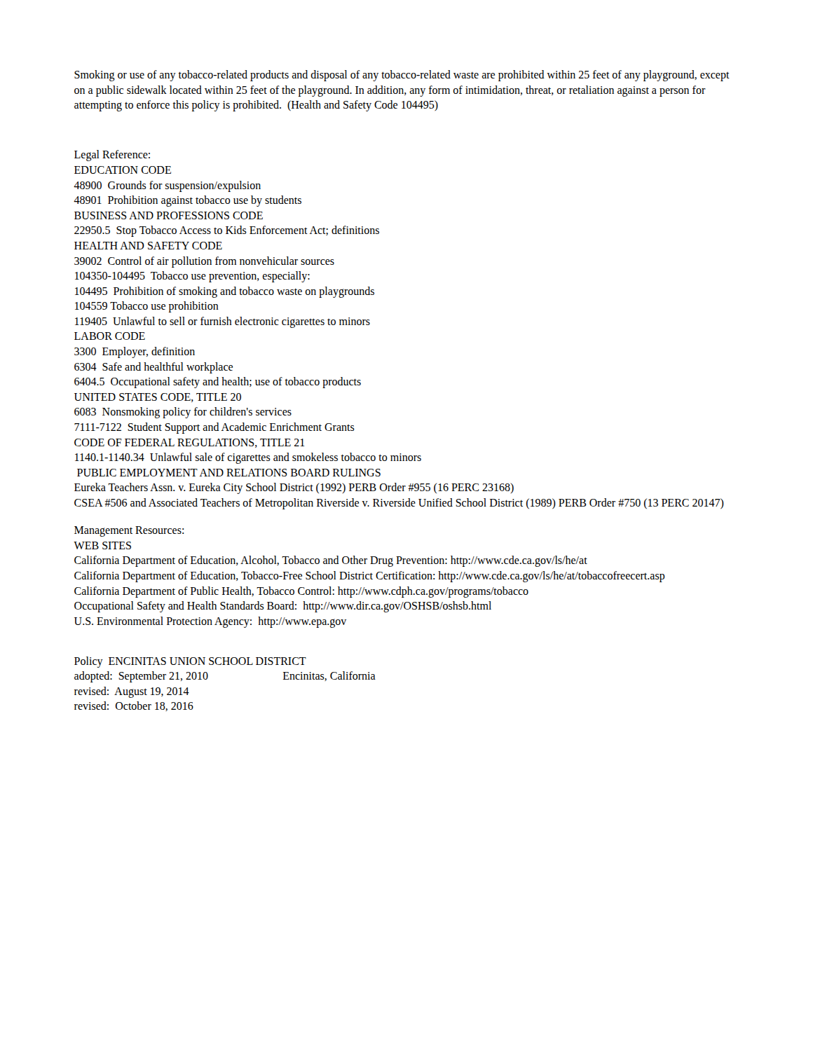Smoking or use of any tobacco-related products and disposal of any tobacco-related waste are prohibited within 25 feet of any playground, except on a public sidewalk located within 25 feet of the playground. In addition, any form of intimidation, threat, or retaliation against a person for attempting to enforce this policy is prohibited. (Health and Safety Code 104495)
Legal Reference:
EDUCATION CODE
48900 Grounds for suspension/expulsion
48901 Prohibition against tobacco use by students
BUSINESS AND PROFESSIONS CODE
22950.5 Stop Tobacco Access to Kids Enforcement Act; definitions
HEALTH AND SAFETY CODE
39002 Control of air pollution from nonvehicular sources
104350-104495 Tobacco use prevention, especially:
104495 Prohibition of smoking and tobacco waste on playgrounds
104559 Tobacco use prohibition
119405 Unlawful to sell or furnish electronic cigarettes to minors
LABOR CODE
3300 Employer, definition
6304 Safe and healthful workplace
6404.5 Occupational safety and health; use of tobacco products
UNITED STATES CODE, TITLE 20
6083 Nonsmoking policy for children's services
7111-7122 Student Support and Academic Enrichment Grants
CODE OF FEDERAL REGULATIONS, TITLE 21
1140.1-1140.34 Unlawful sale of cigarettes and smokeless tobacco to minors
PUBLIC EMPLOYMENT AND RELATIONS BOARD RULINGS
Eureka Teachers Assn. v. Eureka City School District (1992) PERB Order #955 (16 PERC 23168)
CSEA #506 and Associated Teachers of Metropolitan Riverside v. Riverside Unified School District (1989) PERB Order #750 (13 PERC 20147)
Management Resources:
WEB SITES
California Department of Education, Alcohol, Tobacco and Other Drug Prevention: http://www.cde.ca.gov/ls/he/at
California Department of Education, Tobacco-Free School District Certification: http://www.cde.ca.gov/ls/he/at/tobaccofreecert.asp
California Department of Public Health, Tobacco Control: http://www.cdph.ca.gov/programs/tobacco
Occupational Safety and Health Standards Board: http://www.dir.ca.gov/OSHSB/oshsb.html
U.S. Environmental Protection Agency: http://www.epa.gov
Policy ENCINITAS UNION SCHOOL DISTRICT
adopted: September 21, 2010 Encinitas, California
revised: August 19, 2014
revised: October 18, 2016